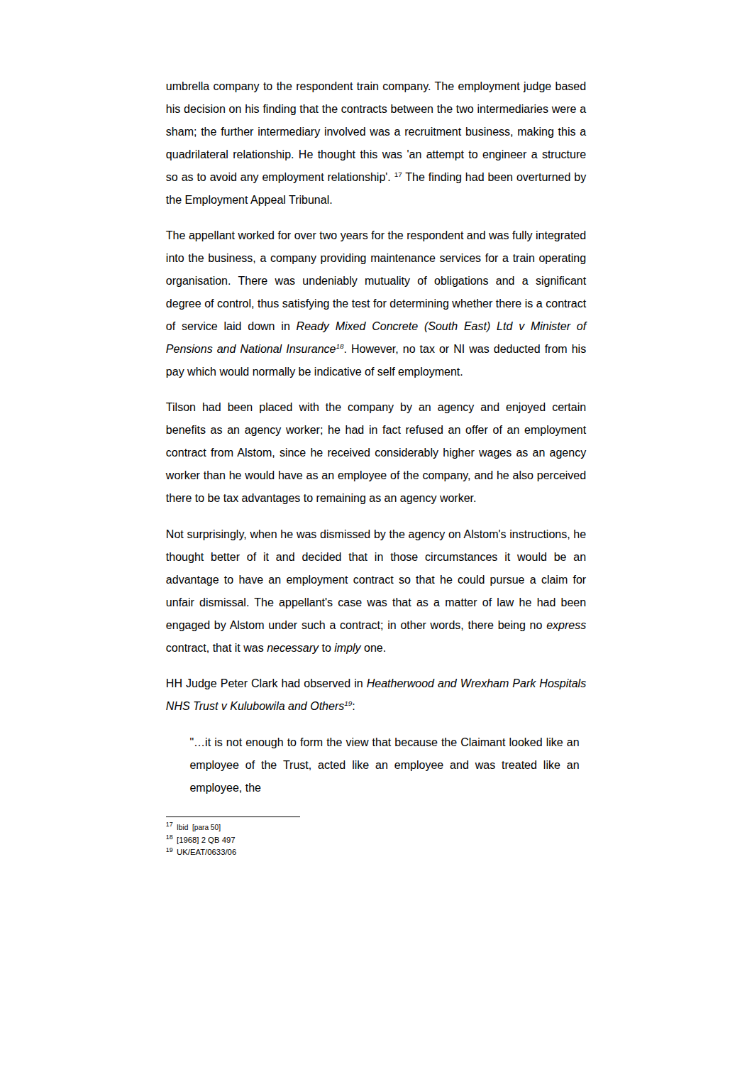umbrella company to the respondent train company. The employment judge based his decision on his finding that the contracts between the two intermediaries were a sham; the further intermediary involved was a recruitment business, making this a quadrilateral relationship. He thought this was 'an attempt to engineer a structure so as to avoid any employment relationship'. 17 The finding had been overturned by the Employment Appeal Tribunal.
The appellant worked for over two years for the respondent and was fully integrated into the business, a company providing maintenance services for a train operating organisation. There was undeniably mutuality of obligations and a significant degree of control, thus satisfying the test for determining whether there is a contract of service laid down in Ready Mixed Concrete (South East) Ltd v Minister of Pensions and National Insurance18. However, no tax or NI was deducted from his pay which would normally be indicative of self employment.
Tilson had been placed with the company by an agency and enjoyed certain benefits as an agency worker; he had in fact refused an offer of an employment contract from Alstom, since he received considerably higher wages as an agency worker than he would have as an employee of the company, and he also perceived there to be tax advantages to remaining as an agency worker.
Not surprisingly, when he was dismissed by the agency on Alstom's instructions, he thought better of it and decided that in those circumstances it would be an advantage to have an employment contract so that he could pursue a claim for unfair dismissal. The appellant's case was that as a matter of law he had been engaged by Alstom under such a contract; in other words, there being no express contract, that it was necessary to imply one.
HH Judge Peter Clark had observed in Heatherwood and Wrexham Park Hospitals NHS Trust v Kulubowila and Others19:
"…it is not enough to form the view that because the Claimant looked like an employee of the Trust, acted like an employee and was treated like an employee, the
17 Ibid [para 50]
18 [1968] 2 QB 497
19 UK/EAT/0633/06